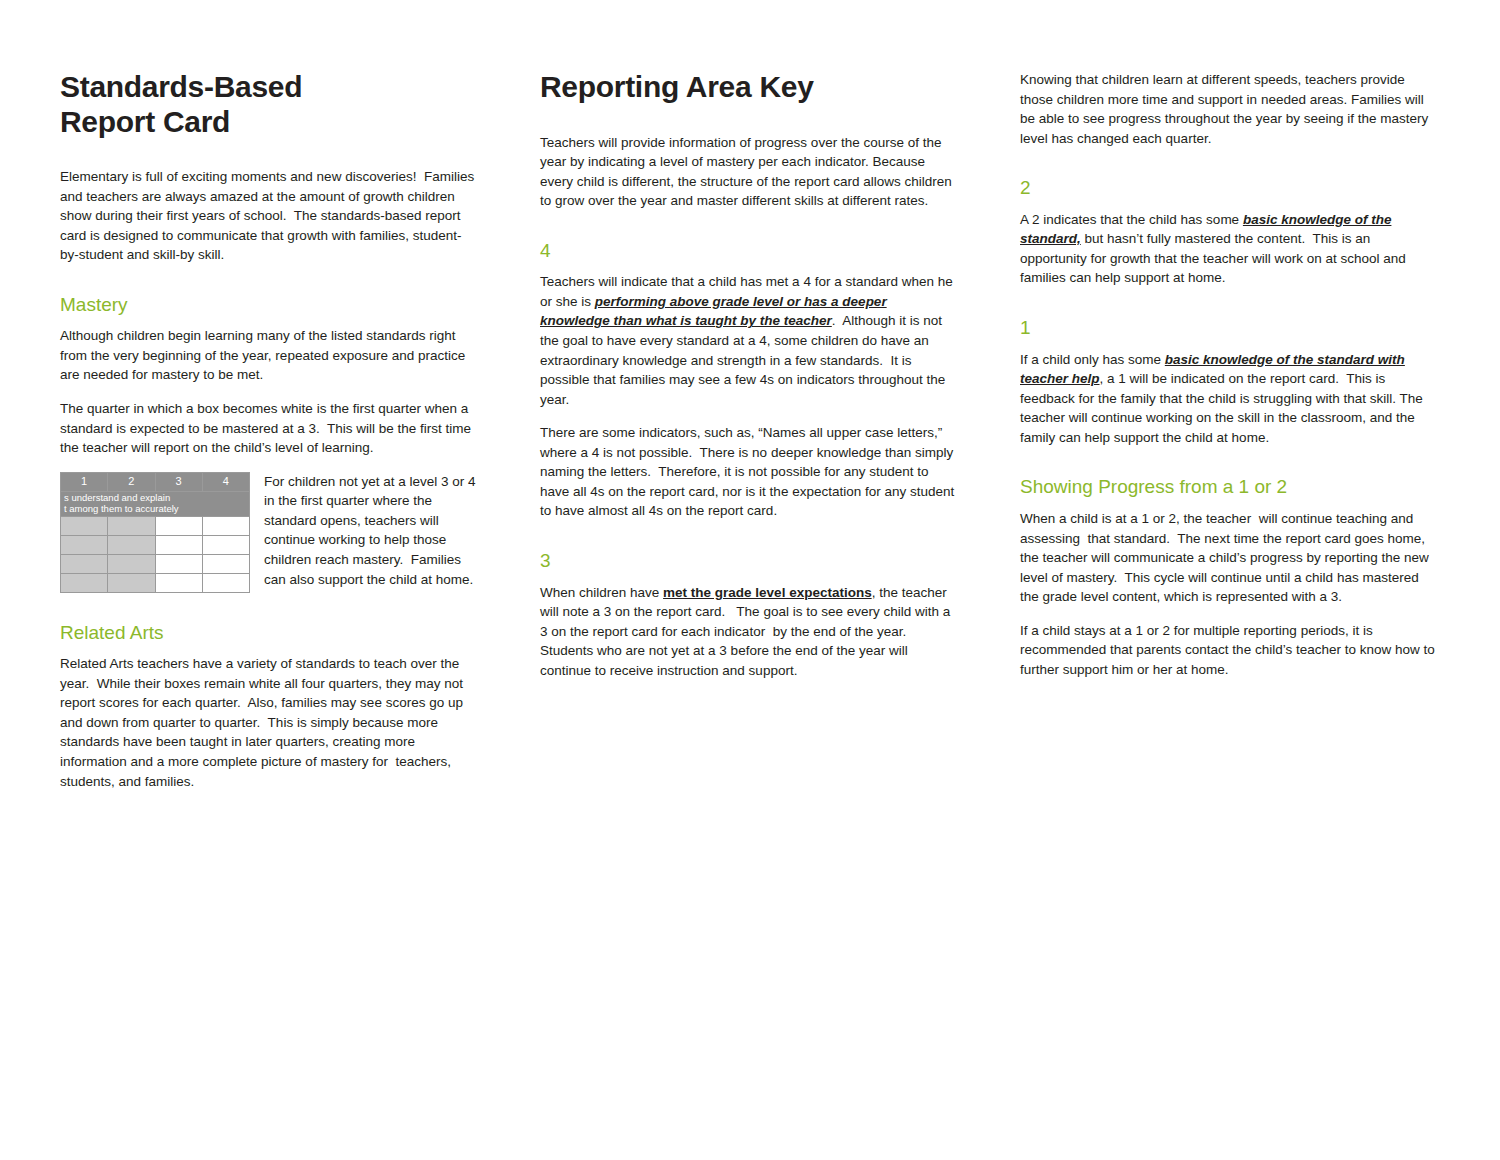Standards-Based
Report Card
Elementary is full of exciting moments and new discoveries! Families and teachers are always amazed at the amount of growth children show during their first years of school. The standards-based report card is designed to communicate that growth with families, student-by-student and skill-by skill.
Mastery
Although children begin learning many of the listed standards right from the very beginning of the year, repeated exposure and practice are needed for mastery to be met.
The quarter in which a box becomes white is the first quarter when a standard is expected to be mastered at a 3. This will be the first time the teacher will report on the child’s level of learning.
| 1 | 2 | 3 | 4 |
| --- | --- | --- | --- |
| s understand and explain t among them to accurately |
For children not yet at a level 3 or 4 in the first quarter where the standard opens, teachers will continue working to help those children reach mastery. Families can also support the child at home.
Related Arts
Related Arts teachers have a variety of standards to teach over the year. While their boxes remain white all four quarters, they may not report scores for each quarter. Also, families may see scores go up and down from quarter to quarter. This is simply because more standards have been taught in later quarters, creating more information and a more complete picture of mastery for teachers, students, and families.
Reporting Area Key
Teachers will provide information of progress over the course of the year by indicating a level of mastery per each indicator. Because every child is different, the structure of the report card allows children to grow over the year and master different skills at different rates.
4
Teachers will indicate that a child has met a 4 for a standard when he or she is performing above grade level or has a deeper knowledge than what is taught by the teacher. Although it is not the goal to have every standard at a 4, some children do have an extraordinary knowledge and strength in a few standards. It is possible that families may see a few 4s on indicators throughout the year.
There are some indicators, such as, “Names all upper case letters,” where a 4 is not possible. There is no deeper knowledge than simply naming the letters. Therefore, it is not possible for any student to have all 4s on the report card, nor is it the expectation for any student to have almost all 4s on the report card.
3
When children have met the grade level expectations, the teacher will note a 3 on the report card. The goal is to see every child with a 3 on the report card for each indicator by the end of the year. Students who are not yet at a 3 before the end of the year will continue to receive instruction and support.
Knowing that children learn at different speeds, teachers provide those children more time and support in needed areas. Families will be able to see progress throughout the year by seeing if the mastery level has changed each quarter.
2
A 2 indicates that the child has some basic knowledge of the standard, but hasn’t fully mastered the content. This is an opportunity for growth that the teacher will work on at school and families can help support at home.
1
If a child only has some basic knowledge of the standard with teacher help, a 1 will be indicated on the report card. This is feedback for the family that the child is struggling with that skill. The teacher will continue working on the skill in the classroom, and the family can help support the child at home.
Showing Progress from a 1 or 2
When a child is at a 1 or 2, the teacher will continue teaching and assessing that standard. The next time the report card goes home, the teacher will communicate a child’s progress by reporting the new level of mastery. This cycle will continue until a child has mastered the grade level content, which is represented with a 3.
If a child stays at a 1 or 2 for multiple reporting periods, it is recommended that parents contact the child’s teacher to know how to further support him or her at home.